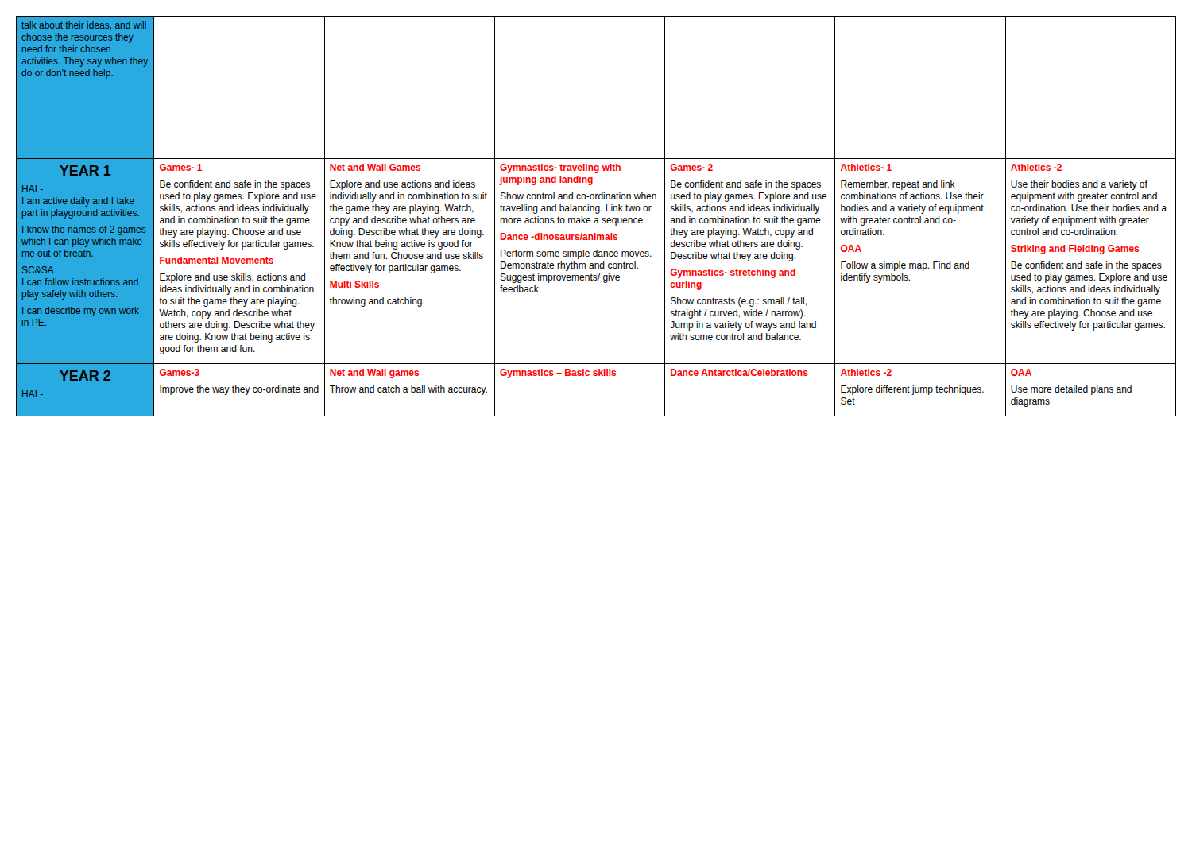| talk about their ideas, and will choose the resources they need for their chosen activities. They say when they do or don't need help. | | | | | | |
| YEAR 1 HAL- I am active daily and I take part in playground activities. I know the names of 2 games which I can play which make me out of breath. SC&SA I can follow instructions and play safely with others. I can describe my own work in PE. | Games- 1 Be confident and safe in the spaces used to play games. Explore and use skills, actions and ideas individually and in combination to suit the game they are playing. Choose and use skills effectively for particular games. Fundamental Movements Explore and use skills, actions and ideas individually and in combination to suit the game they are playing. Watch, copy and describe what others are doing. Describe what they are doing. Know that being active is good for them and fun. | Net and Wall Games Explore and use actions and ideas individually and in combination to suit the game they are playing. Watch, copy and describe what others are doing. Describe what they are doing. Know that being active is good for them and fun. Choose and use skills effectively for particular games. Multi Skills throwing and catching. | Gymnastics- traveling with jumping and landing Show control and co-ordination when travelling and balancing. Link two or more actions to make a sequence. Dance -dinosaurs/animals Perform some simple dance moves. Demonstrate rhythm and control. Suggest improvements/ give feedback. | Games- 2 Be confident and safe in the spaces used to play games. Explore and use skills, actions and ideas individually and in combination to suit the game they are playing. Watch, copy and describe what others are doing. Describe what they are doing. Gymnastics- stretching and curling Show contrasts (e.g.: small / tall, straight / curved, wide / narrow). Jump in a variety of ways and land with some control and balance. | Athletics- 1 Remember, repeat and link combinations of actions. Use their bodies and a variety of equipment with greater control and co-ordination. OAA Follow a simple map. Find and identify symbols. | Athletics -2 Use their bodies and a variety of equipment with greater control and co-ordination. Use their bodies and a variety of equipment with greater control and co-ordination. Striking and Fielding Games Be confident and safe in the spaces used to play games. Explore and use skills, actions and ideas individually and in combination to suit the game they are playing. Choose and use skills effectively for particular games. |
| YEAR 2 HAL- | Games-3 Improve the way they co-ordinate and | Net and Wall games Throw and catch a ball with accuracy. | Gymnastics – Basic skills | Dance Antarctica/Celebrations | Athletics -2 Explore different jump techniques. Set | OAA Use more detailed plans and diagrams |